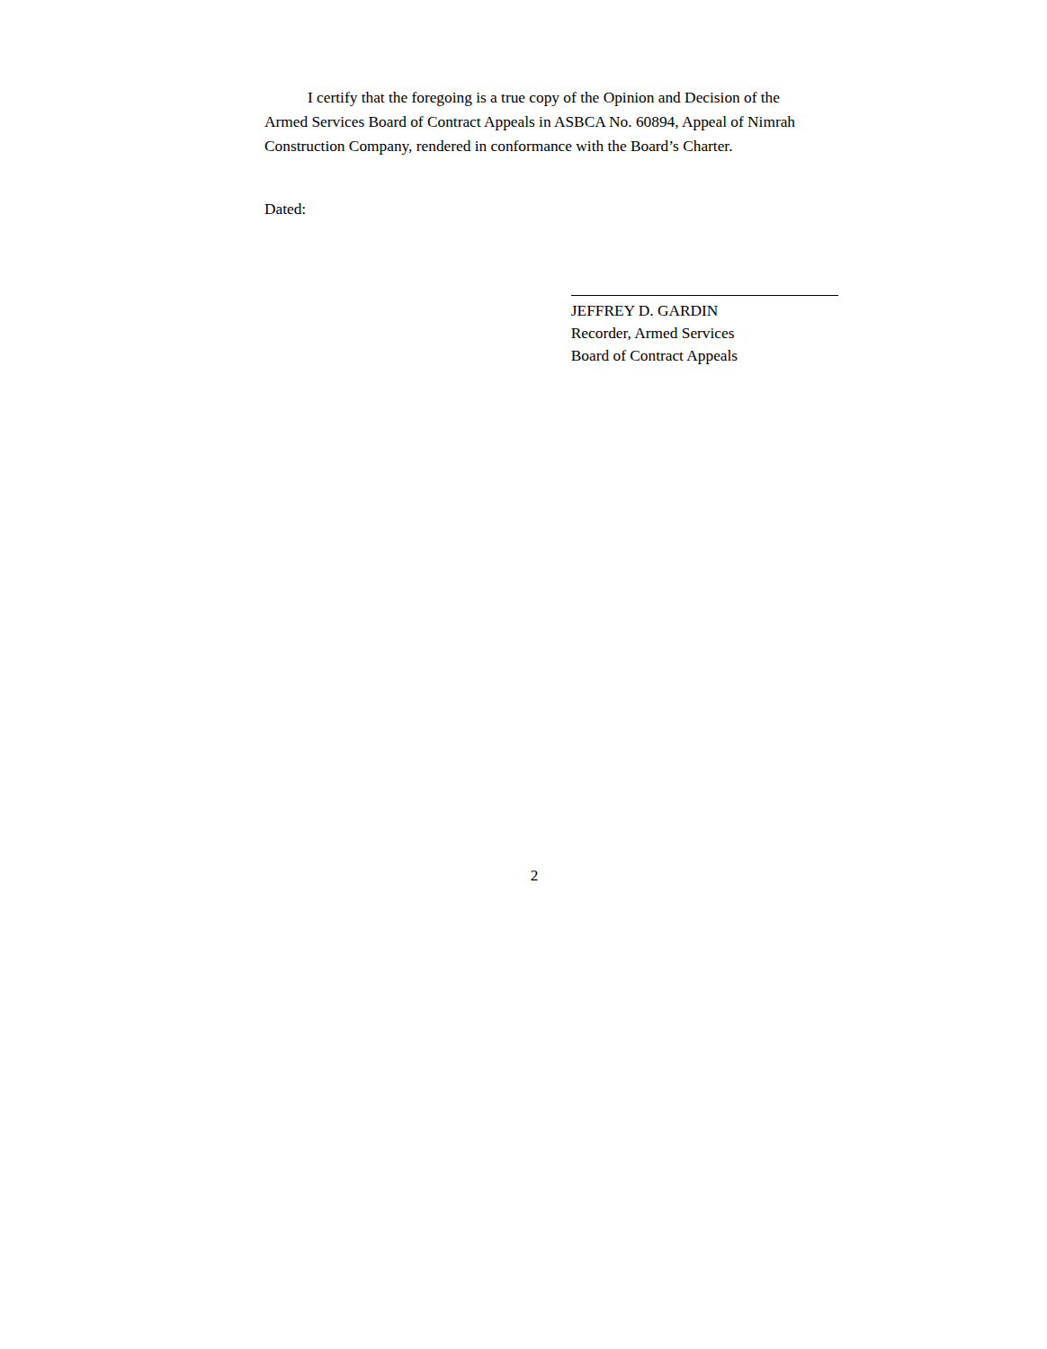I certify that the foregoing is a true copy of the Opinion and Decision of the Armed Services Board of Contract Appeals in ASBCA No. 60894, Appeal of Nimrah Construction Company, rendered in conformance with the Board’s Charter.
Dated:
JEFFREY D. GARDIN
Recorder, Armed Services
Board of Contract Appeals
2